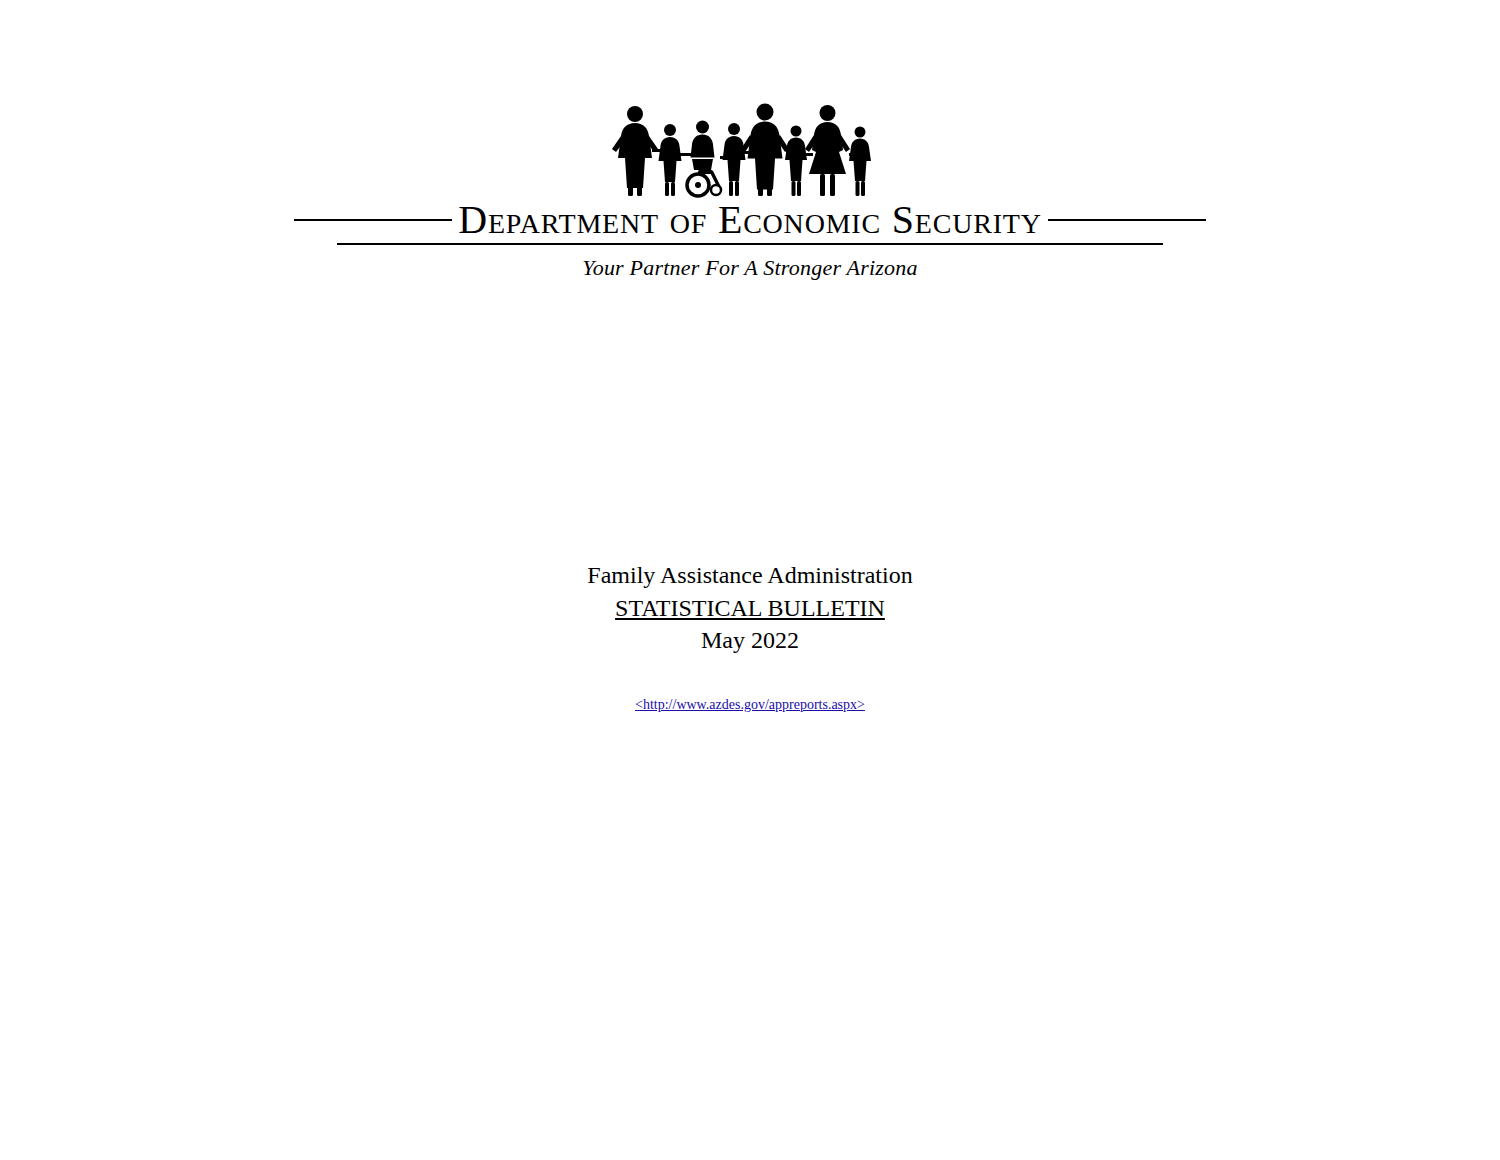Department of Economic Security
Your Partner For A Stronger Arizona
Family Assistance Administration
STATISTICAL BULLETIN
May 2022
<http://www.azdes.gov/appreports.aspx>